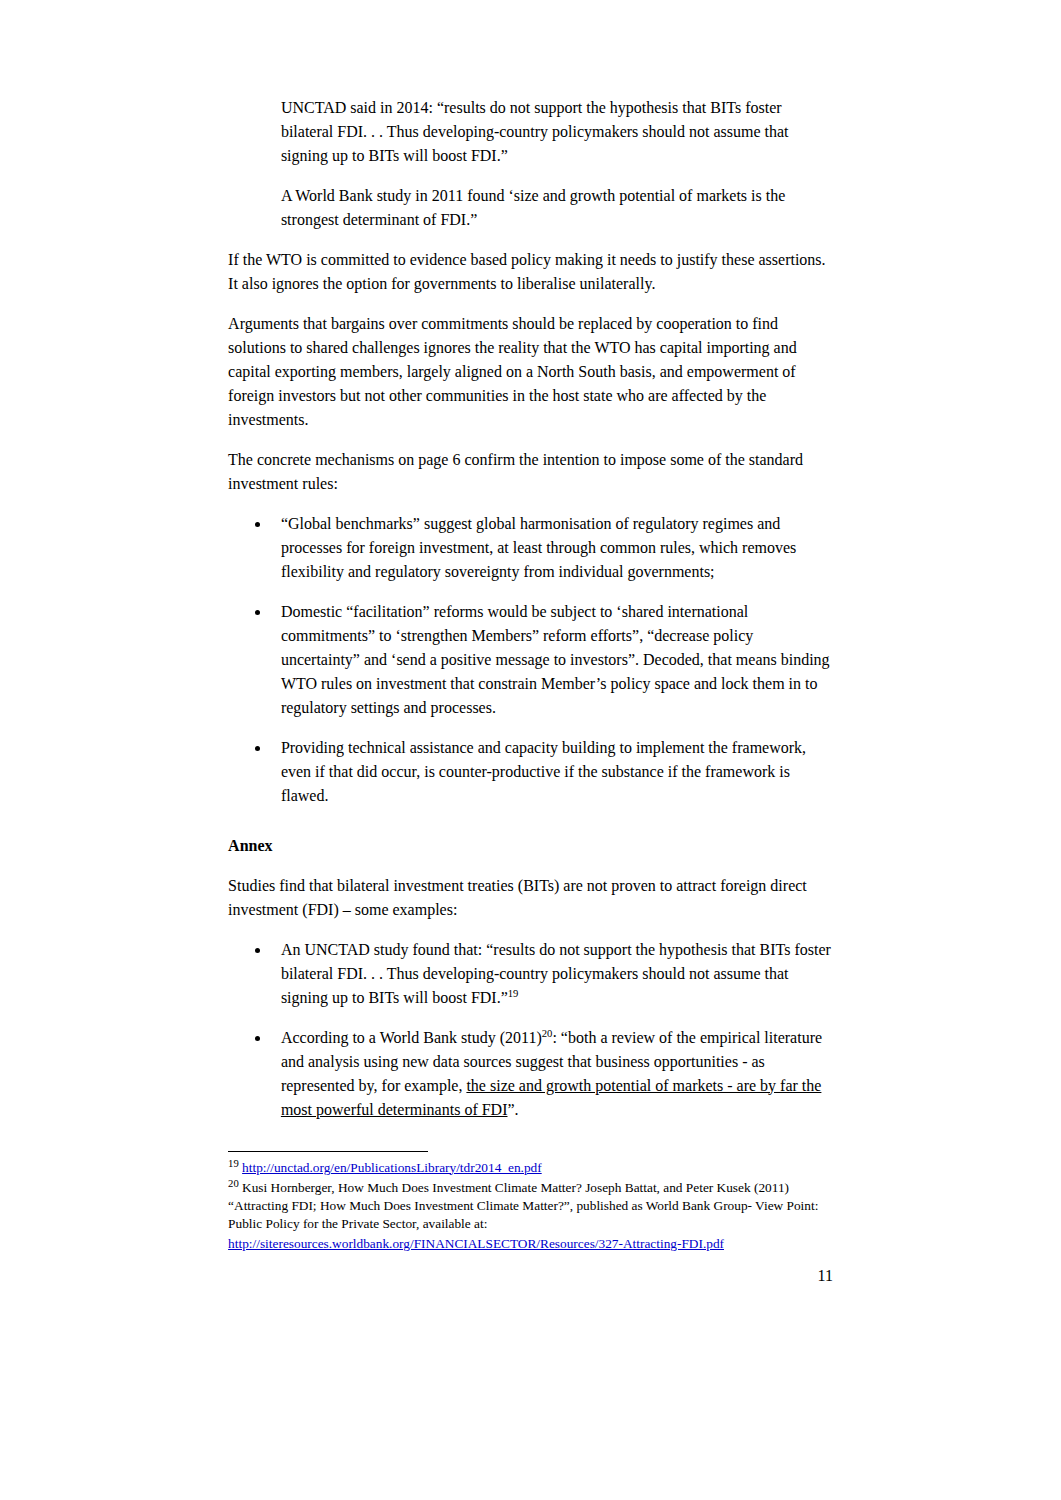UNCTAD said in 2014: “results do not support the hypothesis that BITs foster bilateral FDI. . . Thus developing-country policymakers should not assume that signing up to BITs will boost FDI.”
A World Bank study in 2011 found ‘size and growth potential of markets is the strongest determinant of FDI.”
If the WTO is committed to evidence based policy making it needs to justify these assertions. It also ignores the option for governments to liberalise unilaterally.
Arguments that bargains over commitments should be replaced by cooperation to find solutions to shared challenges ignores the reality that the WTO has capital importing and capital exporting members, largely aligned on a North South basis, and empowerment of foreign investors but not other communities in the host state who are affected by the investments.
The concrete mechanisms on page 6 confirm the intention to impose some of the standard investment rules:
“Global benchmarks” suggest global harmonisation of regulatory regimes and processes for foreign investment, at least through common rules, which removes flexibility and regulatory sovereignty from individual governments;
Domestic “facilitation” reforms would be subject to ‘shared international commitments” to ‘strengthen Members” reform efforts”, “decrease policy uncertainty” and ‘send a positive message to investors”. Decoded, that means binding WTO rules on investment that constrain Member’s policy space and lock them in to regulatory settings and processes.
Providing technical assistance and capacity building to implement the framework, even if that did occur, is counter-productive if the substance if the framework is flawed.
Annex
Studies find that bilateral investment treaties (BITs) are not proven to attract foreign direct investment (FDI) – some examples:
An UNCTAD study found that: “results do not support the hypothesis that BITs foster bilateral FDI. . . Thus developing-country policymakers should not assume that signing up to BITs will boost FDI.”19
According to a World Bank study (2011)20: “both a review of the empirical literature and analysis using new data sources suggest that business opportunities - as represented by, for example, the size and growth potential of markets - are by far the most powerful determinants of FDI”.
19 http://unctad.org/en/PublicationsLibrary/tdr2014_en.pdf
20 Kusi Hornberger, How Much Does Investment Climate Matter? Joseph Battat, and Peter Kusek (2011) “Attracting FDI; How Much Does Investment Climate Matter?”, published as World Bank Group- View Point: Public Policy for the Private Sector, available at:
http://siteresources.worldbank.org/FINANCIALSECTOR/Resources/327-Attracting-FDI.pdf
11